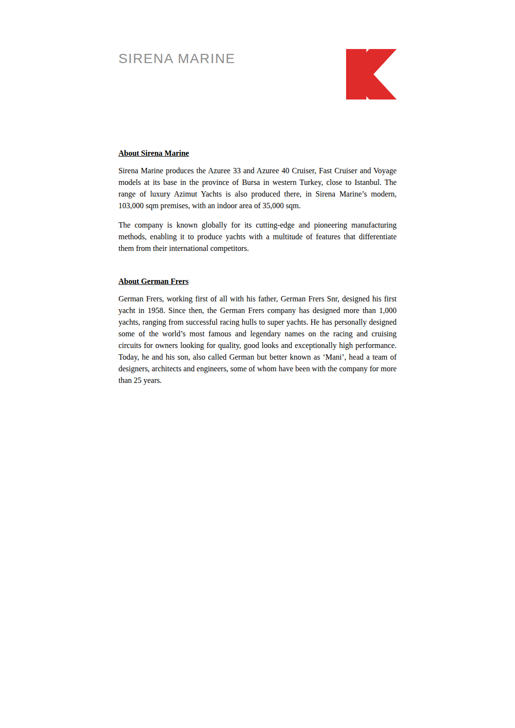SIRENA MARINE
About Sirena Marine
Sirena Marine produces the Azuree 33 and Azuree 40 Cruiser, Fast Cruiser and Voyage models at its base in the province of Bursa in western Turkey, close to Istanbul. The range of luxury Azimut Yachts is also produced there, in Sirena Marine’s modern, 103,000 sqm premises, with an indoor area of 35,000 sqm.
The company is known globally for its cutting-edge and pioneering manufacturing methods, enabling it to produce yachts with a multitude of features that differentiate them from their international competitors.
About German Frers
German Frers, working first of all with his father, German Frers Snr, designed his first yacht in 1958. Since then, the German Frers company has designed more than 1,000 yachts, ranging from successful racing hulls to super yachts. He has personally designed some of the world’s most famous and legendary names on the racing and cruising circuits for owners looking for quality, good looks and exceptionally high performance. Today, he and his son, also called German but better known as ‘Mani’, head a team of designers, architects and engineers, some of whom have been with the company for more than 25 years.